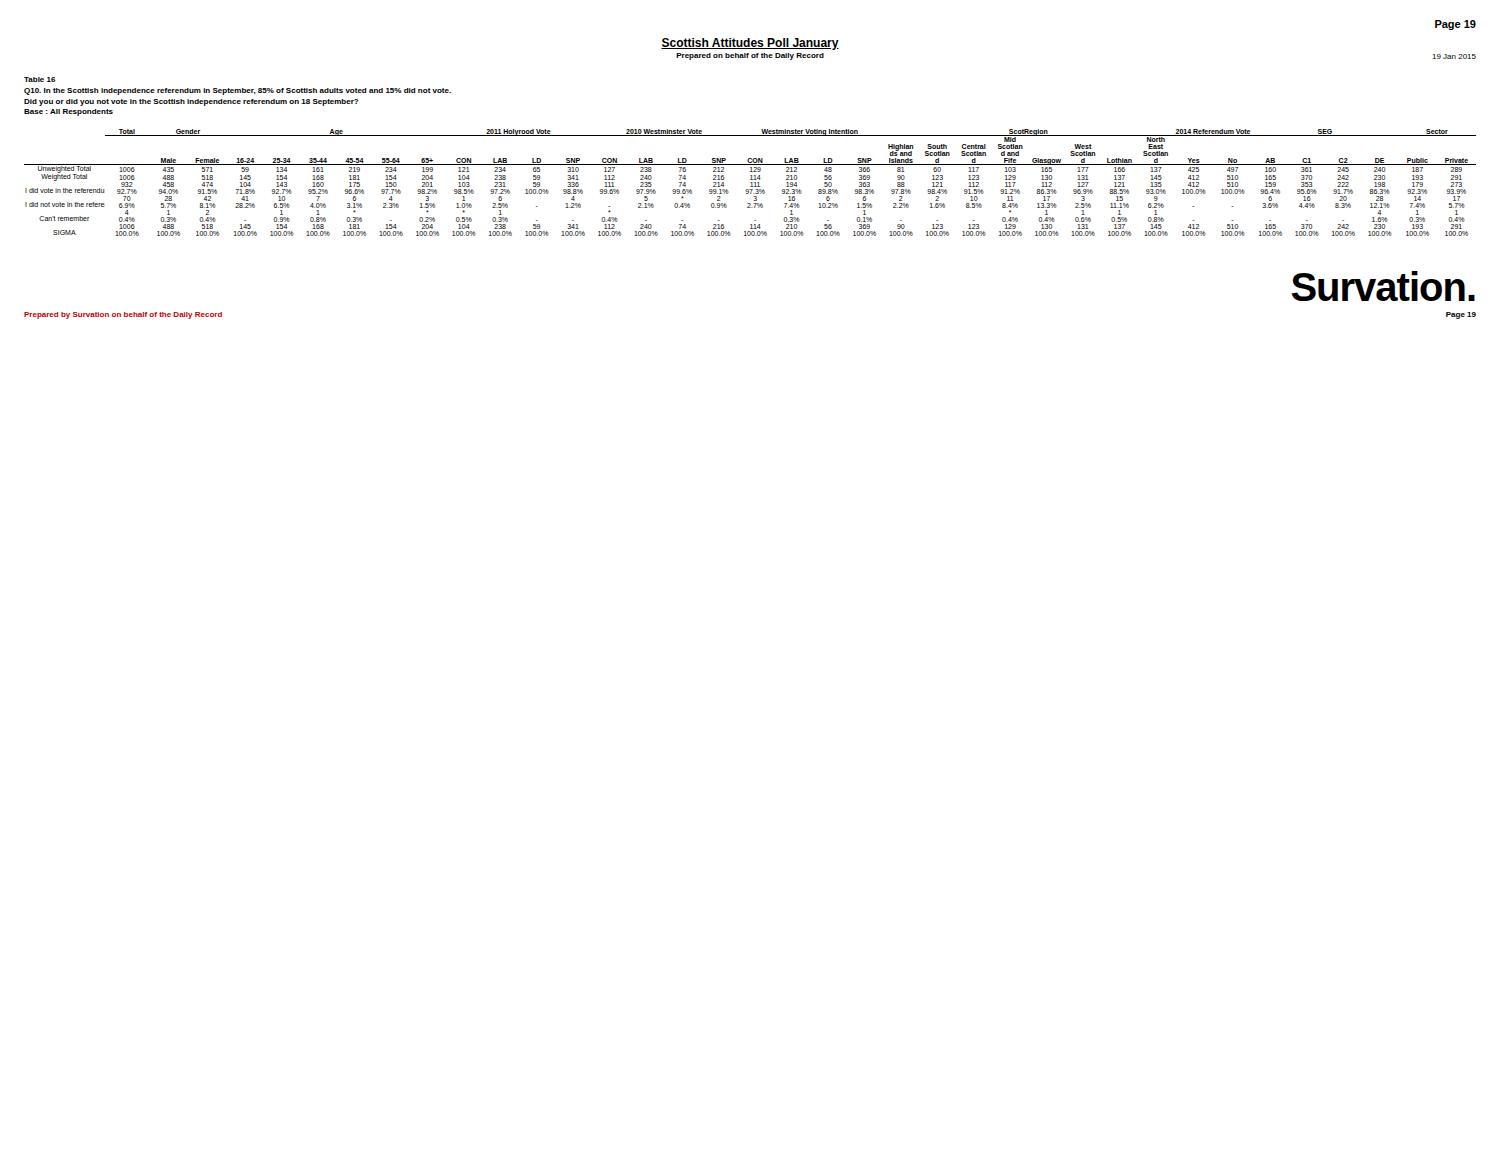Page 19
Scottish Attitudes Poll January
Prepared on behalf of the Daily Record
19 Jan 2015
Table 16
Q10. In the Scottish independence referendum in September, 85% of Scottish adults voted and 15% did not vote.
Did you or did you not vote in the Scottish independence referendum on 18 September?
Base : All Respondents
| | Total | Gender | Age | 2011 Holyrood Vote | 2010 Westminster Vote | Westminster Voting Intention | ScotRegion | 2014 Referendum Vote | SEG | Sector |
| --- | --- | --- | --- | --- | --- | --- | --- | --- | --- | --- |
| | | Male | Female | 16-24 | 25-34 | 35-44 | 45-54 | 55-64 | 65+ | CON | LAB | LD | SNP | CON | LAB | LD | SNP | CON | LAB | LD | SNP | Highlan ds and Islands | South Scotlan d | Central Scotlan d | Mid Scotlan d and Fife | Glasgow | West Scotlan d | Lothian | North East Scotlan d | Yes | No | AB | C1 | C2 | DE | Public | Private |
| Unweighted Total | 1006 | 435 | 571 | 59 | 134 | 161 | 219 | 234 | 199 | 121 | 234 | 65 | 310 | 127 | 238 | 76 | 212 | 129 | 212 | 48 | 366 | 81 | 60 | 117 | 103 | 165 | 177 | 166 | 137 | 425 | 497 | 160 | 361 | 245 | 240 | 187 | 289 |
| Weighted Total | 1006 | 488 | 518 | 145 | 154 | 168 | 181 | 154 | 204 | 104 | 238 | 59 | 341 | 112 | 240 | 74 | 216 | 114 | 210 | 56 | 369 | 90 | 123 | 123 | 129 | 130 | 131 | 137 | 145 | 412 | 510 | 165 | 370 | 242 | 230 | 193 | 291 |
| I did vote in the referendum | 932 92.7% | 458 94.0% | 474 91.5% | 104 71.8% | 143 92.7% | 160 95.2% | 175 96.6% | 150 97.7% | 201 98.2% | 103 98.5% | 231 97.2% | 59 100.0% | 336 98.8% | 111 99.6% | 235 97.9% | 74 99.6% | 214 99.1% | 111 97.3% | 194 92.3% | 50 89.8% | 363 98.3% | 88 97.8% | 121 98.4% | 112 91.5% | 117 91.2% | 112 86.3% | 127 96.9% | 121 88.5% | 135 93.0% | 412 100.0% | 510 100.0% | 159 96.4% | 353 95.6% | 222 91.7% | 198 86.3% | 179 92.3% | 273 93.9% |
| I did not vote in the referendum | 70 6.9% | 28 5.7% | 42 8.1% | 41 28.2% | 10 6.5% | 7 4.0% | 6 3.1% | 4 2.3% | 3 1.5% | 1 1.0% | 6 2.5% | - | 4 1.2% | - | 5 2.1% | * 0.4% | 2 0.9% | 3 2.7% | 16 7.4% | 6 10.2% | 6 1.5% | 2 2.2% | 2 1.6% | 10 8.5% | 11 8.4% | 17 13.3% | 3 2.5% | 15 11.1% | 9 6.2% | - | - | 6 3.6% | 16 4.4% | 20 8.3% | 28 12.1% | 14 7.4% | 17 5.7% |
| Can't remember | 4 0.4% | 1 0.3% | 2 0.4% | - | 1 0.9% | 1 0.8% | * 0.3% | - | * 0.2% | * 0.5% | 1 0.3% | - | - | * 0.4% | - | - | - | - | 1 0.3% | - | 1 0.1% | - | - | - | * 0.4% | 1 0.4% | 1 0.6% | 1 0.5% | 1 0.8% | - | - | - | - | - | 4 1.6% | 1 0.3% | 1 0.4% |
| SIGMA | 1006 100.0% | 488 100.0% | 518 100.0% | 145 100.0% | 154 100.0% | 168 100.0% | 181 100.0% | 154 100.0% | 204 100.0% | 104 100.0% | 238 100.0% | 59 100.0% | 341 100.0% | 112 100.0% | 240 100.0% | 74 100.0% | 216 100.0% | 114 100.0% | 210 100.0% | 56 100.0% | 369 100.0% | 90 100.0% | 123 100.0% | 123 100.0% | 129 100.0% | 130 100.0% | 131 100.0% | 137 100.0% | 145 100.0% | 412 100.0% | 510 100.0% | 165 100.0% | 370 100.0% | 242 100.0% | 230 100.0% | 193 100.0% | 291 100.0% |
Prepared by Survation on behalf of the Daily Record
Survation.
Page 19